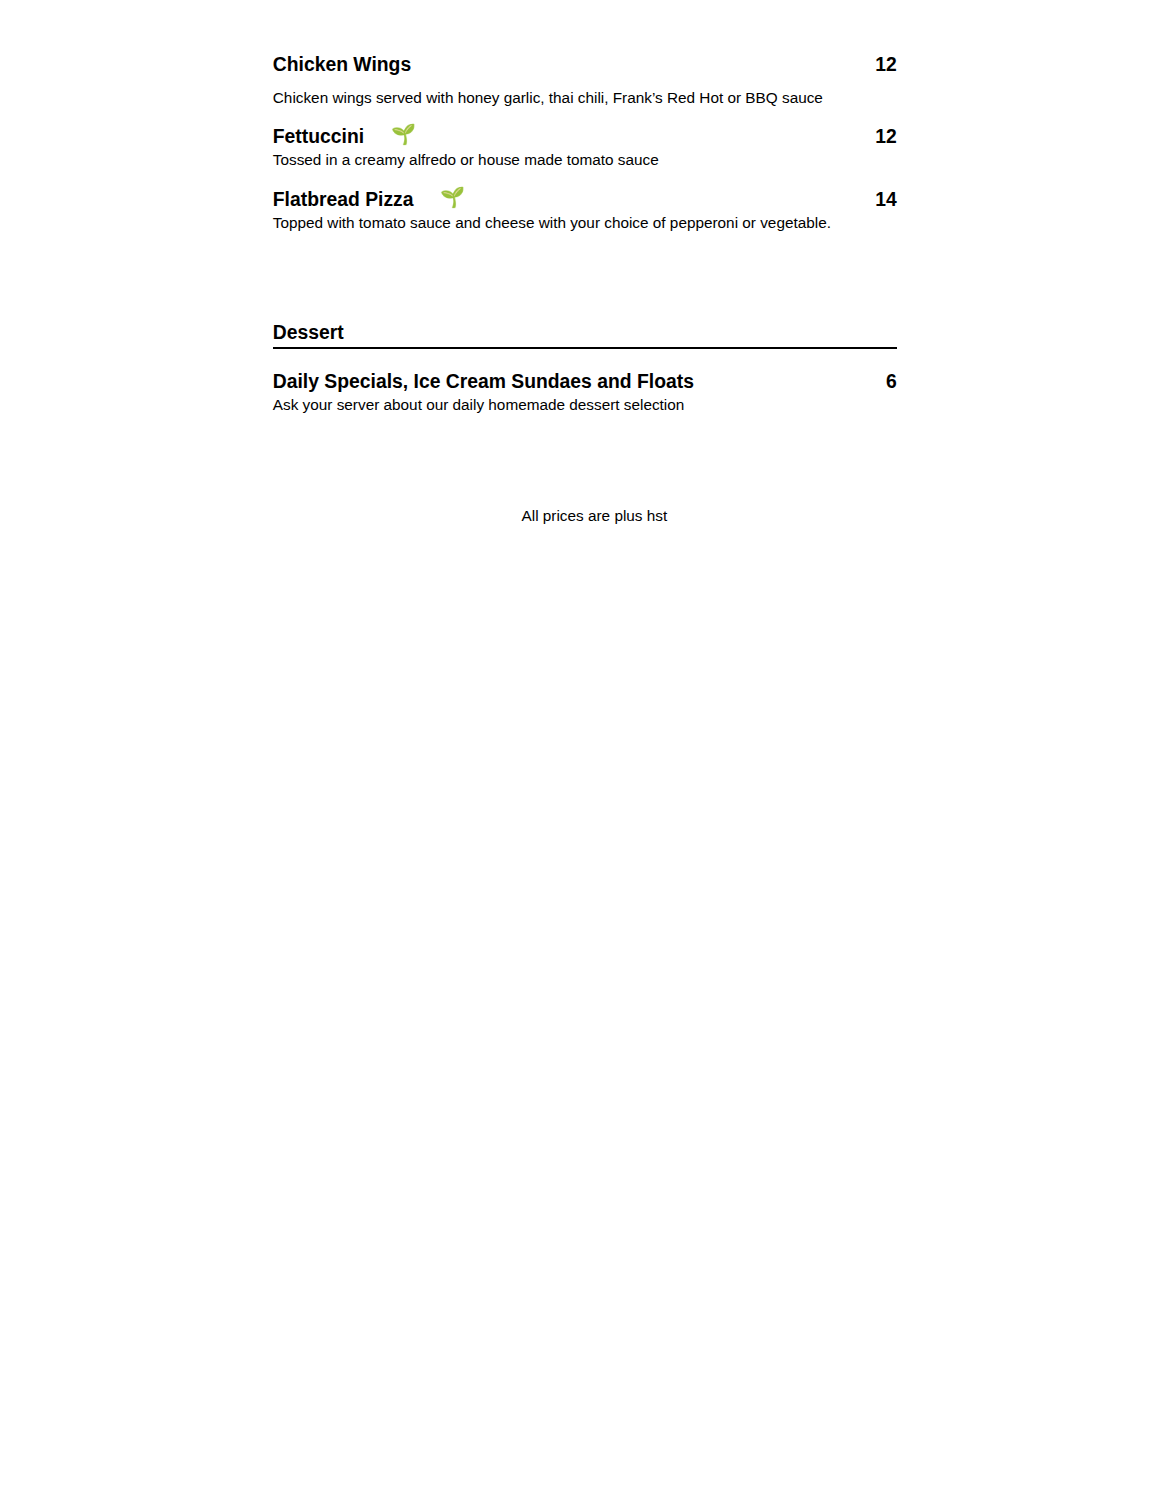Chicken Wings 12
Chicken wings served with honey garlic, thai chili, Frank’s Red Hot or BBQ sauce
Fettuccini 🌱 12
Tossed in a creamy alfredo or house made tomato sauce
Flatbread Pizza 🌱 14
Topped with tomato sauce and cheese with your choice of pepperoni or vegetable.
Dessert
Daily Specials, Ice Cream Sundaes and Floats 6
Ask your server about our daily homemade dessert selection
All prices are plus hst